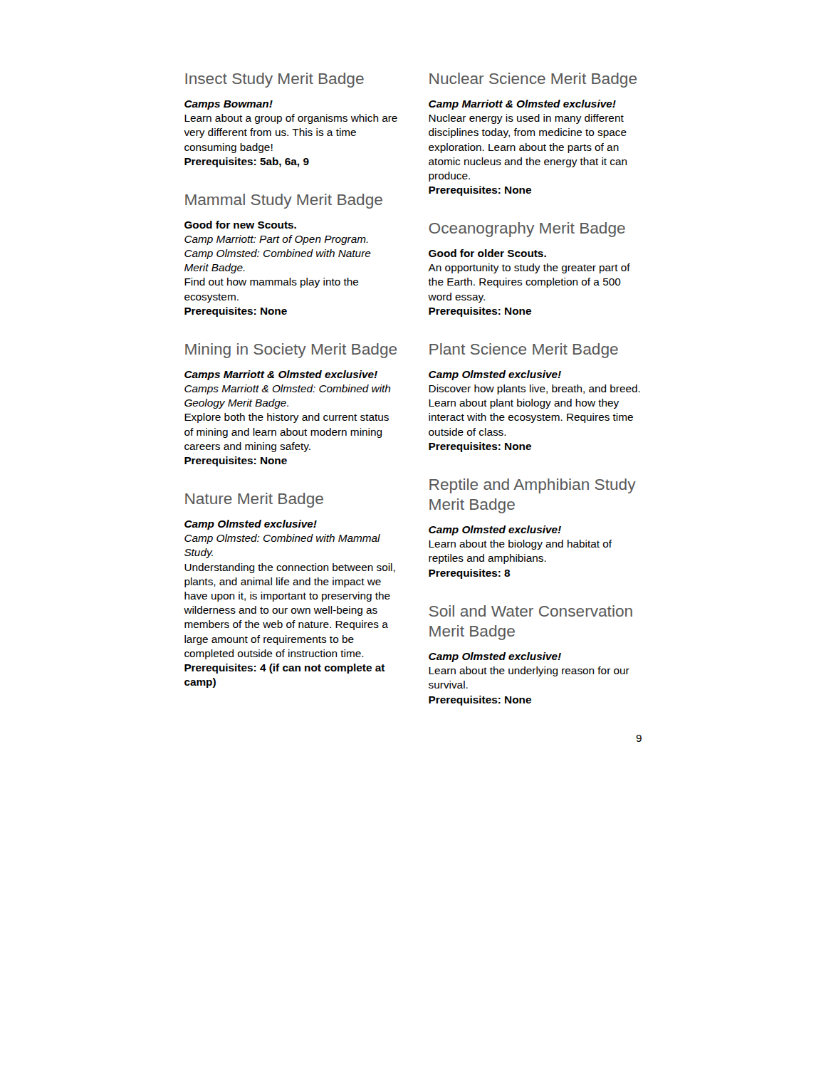Insect Study Merit Badge
Camps Bowman!
Learn about a group of organisms which are very different from us. This is a time consuming badge!
Prerequisites: 5ab, 6a, 9
Mammal Study Merit Badge
Good for new Scouts.
Camp Marriott: Part of Open Program.
Camp Olmsted: Combined with Nature Merit Badge.
Find out how mammals play into the ecosystem.
Prerequisites: None
Mining in Society Merit Badge
Camps Marriott & Olmsted exclusive!
Camps Marriott & Olmsted: Combined with Geology Merit Badge.
Explore both the history and current status of mining and learn about modern mining careers and mining safety.
Prerequisites: None
Nature Merit Badge
Camp Olmsted exclusive!
Camp Olmsted: Combined with Mammal Study.
Understanding the connection between soil, plants, and animal life and the impact we have upon it, is important to preserving the wilderness and to our own well-being as members of the web of nature. Requires a large amount of requirements to be completed outside of instruction time.
Prerequisites: 4 (if can not complete at camp)
Nuclear Science Merit Badge
Camp Marriott & Olmsted exclusive!
Nuclear energy is used in many different disciplines today, from medicine to space exploration. Learn about the parts of an atomic nucleus and the energy that it can produce.
Prerequisites: None
Oceanography Merit Badge
Good for older Scouts.
An opportunity to study the greater part of the Earth. Requires completion of a 500 word essay.
Prerequisites: None
Plant Science Merit Badge
Camp Olmsted exclusive!
Discover how plants live, breath, and breed. Learn about plant biology and how they interact with the ecosystem. Requires time outside of class.
Prerequisites: None
Reptile and Amphibian Study Merit Badge
Camp Olmsted exclusive!
Learn about the biology and habitat of reptiles and amphibians.
Prerequisites: 8
Soil and Water Conservation Merit Badge
Camp Olmsted exclusive!
Learn about the underlying reason for our survival.
Prerequisites: None
9